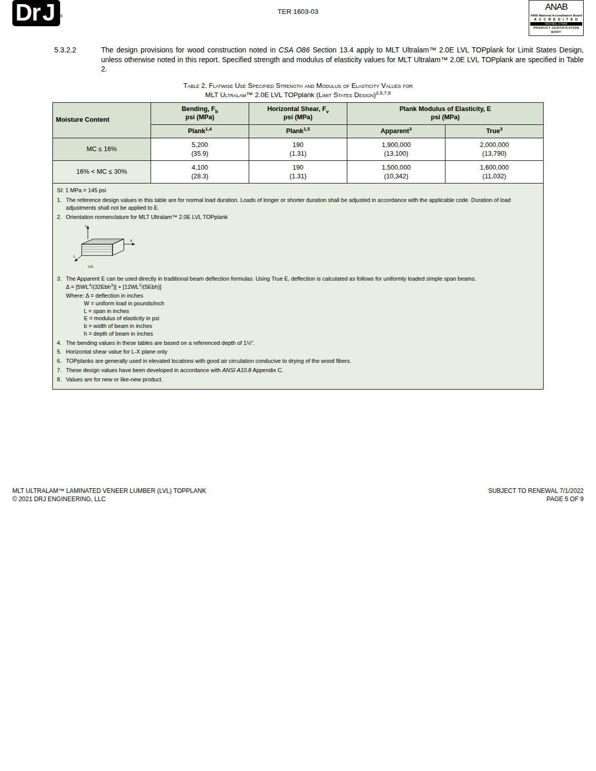Dr J®
TER 1603-03
ANAB
ANSI National Accreditation Board
A C C R E D I T E D
ISO/IEC 17065
PRODUCT CERTIFICATION BODY
5.3.2.2
The design provisions for wood construction noted in CSA O86 Section 13.4 apply to MLT Ultralam™ 2.0E LVL TOPplank for Limit States Design, unless otherwise noted in this report. Specified strength and modulus of elasticity values for MLT Ultralam™ 2.0E LVL TOPplank are specified in Table 2.
Table 2. Flatwise Use Specified Strength and Modulus of Elasticity Values for
MLT Ultralam™ 2.0E LVL TOPplank (Limit States Design)2,6,7,8
| Moisture Content | Bending, F b psi (MPa) | Horizontal Shear, F v psi (MPa) | Plank Modulus of Elasticity, E psi (MPa) |
| --- | --- | --- | --- |
| Plank 1,4 | Plank 1,5 | Apparent 3 | True 3 |
| MC ≤ 16% | 5,200 (35.9) | 190 (1.31) | 1,900,000 (13,100) | 2,000,000 (13,790) |
| 16% < MC ≤ 30% | 4,100 (28.3) | 190 (1.31) | 1,500,000 (10,342) | 1,600,000 (11,032) |
SI: 1 MPa = 145 psi
The reference design values in this table are for normal load duration. Loads of longer or shorter duration shall be adjusted in accordance with the applicable code. Duration of load adjustments shall not be applied to E.
Orientation nomenclature for MLT Ultralam™ 2.0E LVL TOPplank
Y X L LVL
The Apparent E can be used directly in traditional beam deflection formulas. Using True E, deflection is calculated as follows for uniformly loaded simple span beams.
Δ = [5WL4/(32Ebh3)] + [12WL2/(5Ebh)]
Where: Δ = deflection in inches
W = uniform load in pounds/inch
L = span in inches
E = modulus of elasticity in psi
b = width of beam in inches
h = depth of beam in inches
The bending values in these tables are based on a referenced depth of 1½".
Horizontal shear value for L-X plane only
TOPplanks are generally used in elevated locations with good air circulation conducive to drying of the wood fibers.
These design values have been developed in accordance with ANSI A10.8 Appendix C.
Values are for new or like-new product.
MLT ULTRALAM™ LAMINATED VENEER LUMBER (LVL) TOPPLANK
© 2021 DRJ ENGINEERING, LLC
SUBJECT TO RENEWAL 7/1/2022
PAGE 5 OF 9